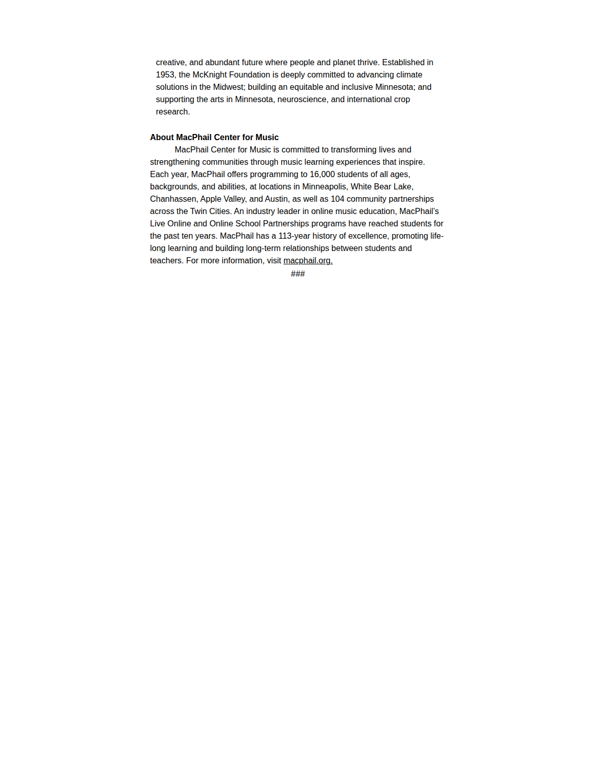creative, and abundant future where people and planet thrive. Established in 1953, the McKnight Foundation is deeply committed to advancing climate solutions in the Midwest; building an equitable and inclusive Minnesota; and supporting the arts in Minnesota, neuroscience, and international crop research.
About MacPhail Center for Music
MacPhail Center for Music is committed to transforming lives and strengthening communities through music learning experiences that inspire. Each year, MacPhail offers programming to 16,000 students of all ages, backgrounds, and abilities, at locations in Minneapolis, White Bear Lake, Chanhassen, Apple Valley, and Austin, as well as 104 community partnerships across the Twin Cities. An industry leader in online music education, MacPhail’s Live Online and Online School Partnerships programs have reached students for the past ten years. MacPhail has a 113-year history of excellence, promoting life-long learning and building long-term relationships between students and teachers. For more information, visit macphail.org.
###